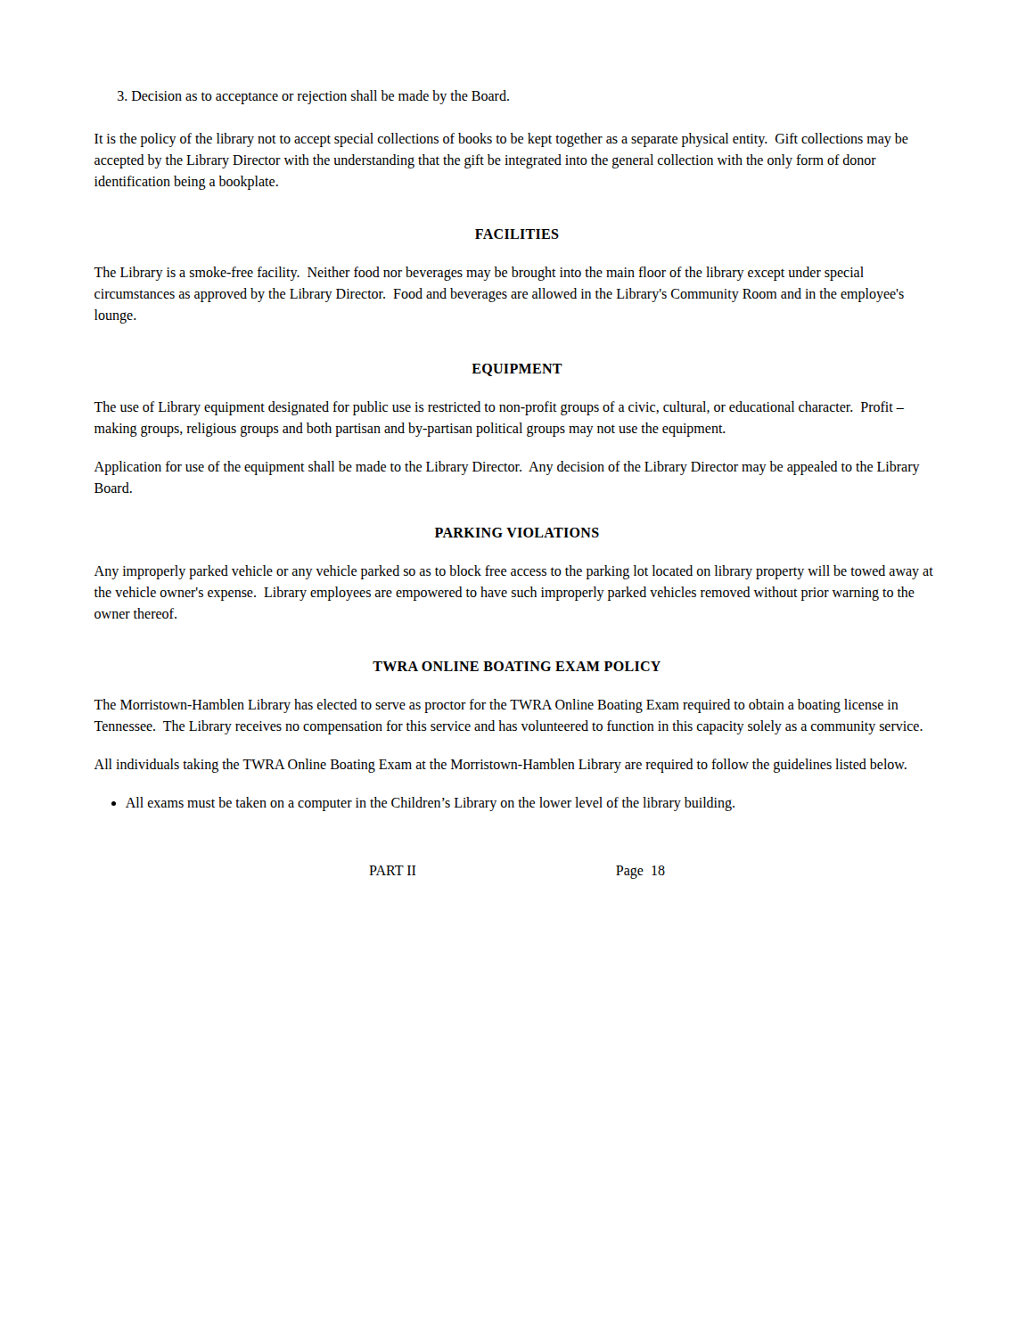Decision as to acceptance or rejection shall be made by the Board.
It is the policy of the library not to accept special collections of books to be kept together as a separate physical entity. Gift collections may be accepted by the Library Director with the understanding that the gift be integrated into the general collection with the only form of donor identification being a bookplate.
FACILITIES
The Library is a smoke-free facility. Neither food nor beverages may be brought into the main floor of the library except under special circumstances as approved by the Library Director. Food and beverages are allowed in the Library's Community Room and in the employee's lounge.
EQUIPMENT
The use of Library equipment designated for public use is restricted to non-profit groups of a civic, cultural, or educational character. Profit – making groups, religious groups and both partisan and by-partisan political groups may not use the equipment.
Application for use of the equipment shall be made to the Library Director. Any decision of the Library Director may be appealed to the Library Board.
PARKING VIOLATIONS
Any improperly parked vehicle or any vehicle parked so as to block free access to the parking lot located on library property will be towed away at the vehicle owner's expense. Library employees are empowered to have such improperly parked vehicles removed without prior warning to the owner thereof.
TWRA ONLINE BOATING EXAM POLICY
The Morristown-Hamblen Library has elected to serve as proctor for the TWRA Online Boating Exam required to obtain a boating license in Tennessee. The Library receives no compensation for this service and has volunteered to function in this capacity solely as a community service.
All individuals taking the TWRA Online Boating Exam at the Morristown-Hamblen Library are required to follow the guidelines listed below.
All exams must be taken on a computer in the Children’s Library on the lower level of the library building.
PART II Page 18